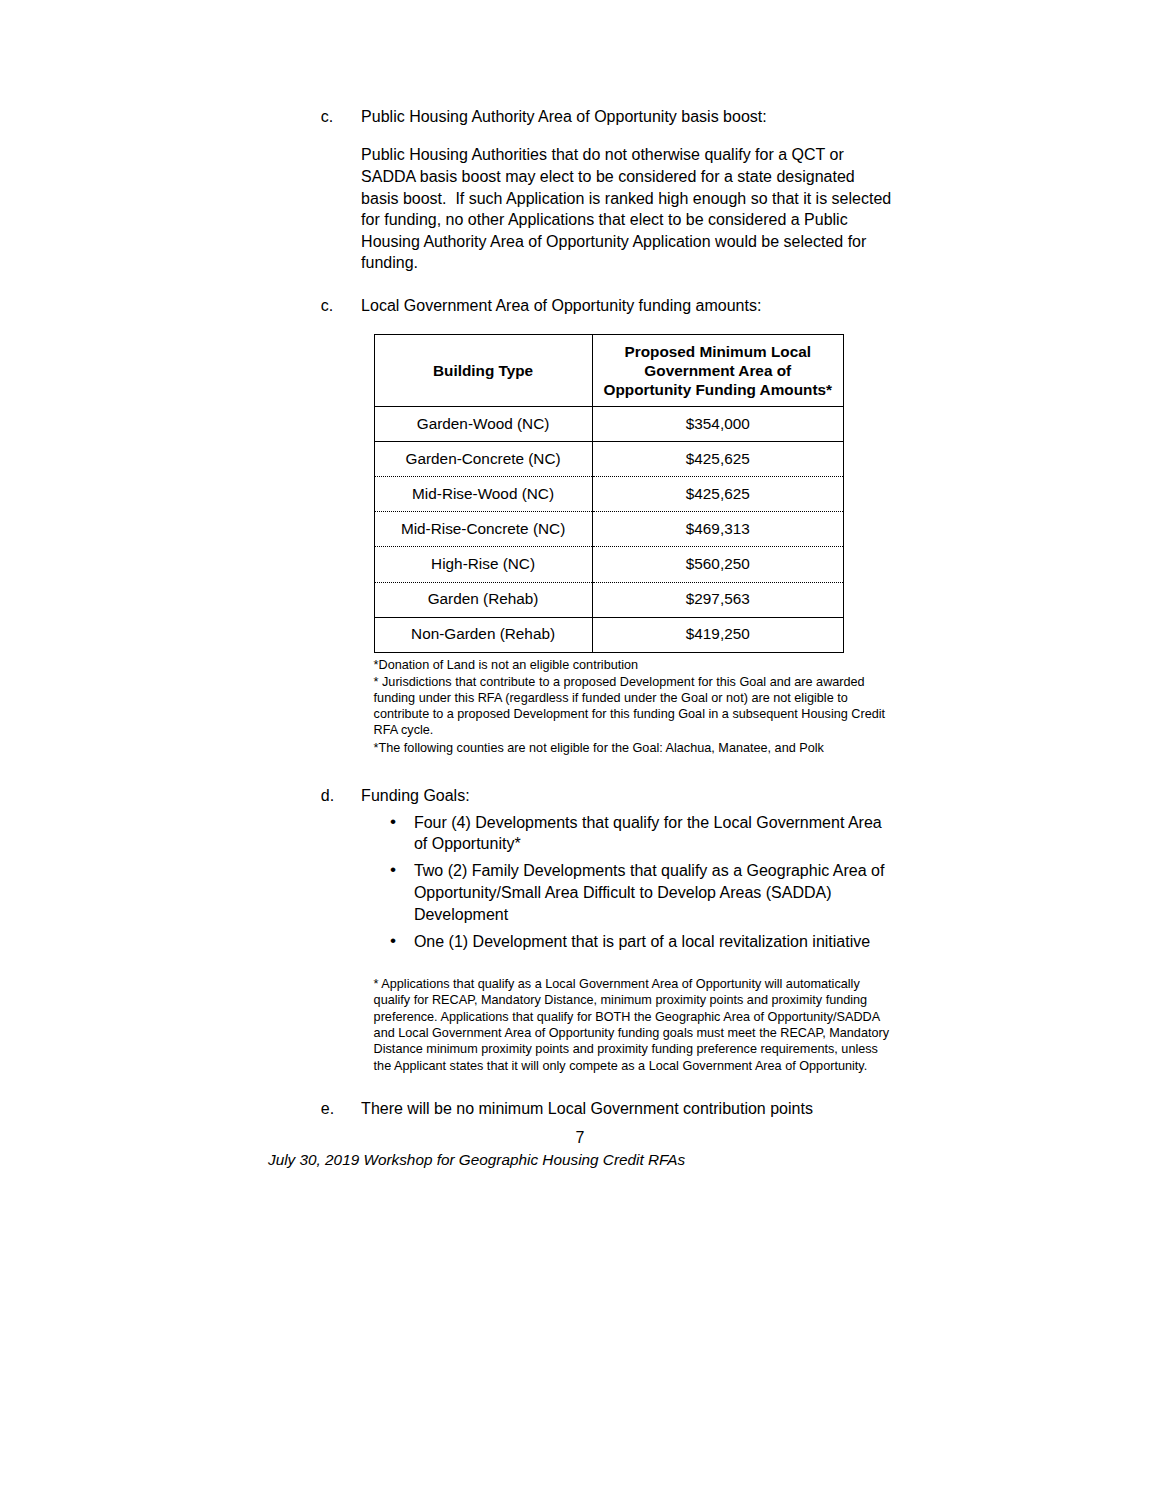c.
Public Housing Authority Area of Opportunity basis boost:
Public Housing Authorities that do not otherwise qualify for a QCT or SADDA basis boost may elect to be considered for a state designated basis boost. If such Application is ranked high enough so that it is selected for funding, no other Applications that elect to be considered a Public Housing Authority Area of Opportunity Application would be selected for funding.
c.
Local Government Area of Opportunity funding amounts:
| Building Type | Proposed Minimum Local Government Area of Opportunity Funding Amounts* |
| --- | --- |
| Garden-Wood (NC) | $354,000 |
| Garden-Concrete (NC) | $425,625 |
| Mid-Rise-Wood (NC) | $425,625 |
| Mid-Rise-Concrete (NC) | $469,313 |
| High-Rise (NC) | $560,250 |
| Garden (Rehab) | $297,563 |
| Non-Garden (Rehab) | $419,250 |
*Donation of Land is not an eligible contribution
* Jurisdictions that contribute to a proposed Development for this Goal and are awarded funding under this RFA (regardless if funded under the Goal or not) are not eligible to contribute to a proposed Development for this funding Goal in a subsequent Housing Credit RFA cycle.
*The following counties are not eligible for the Goal: Alachua, Manatee, and Polk
d.
Funding Goals:
Four (4) Developments that qualify for the Local Government Area of Opportunity*
Two (2) Family Developments that qualify as a Geographic Area of Opportunity/Small Area Difficult to Develop Areas (SADDA) Development
One (1) Development that is part of a local revitalization initiative
* Applications that qualify as a Local Government Area of Opportunity will automatically qualify for RECAP, Mandatory Distance, minimum proximity points and proximity funding preference. Applications that qualify for BOTH the Geographic Area of Opportunity/SADDA and Local Government Area of Opportunity funding goals must meet the RECAP, Mandatory Distance minimum proximity points and proximity funding preference requirements, unless the Applicant states that it will only compete as a Local Government Area of Opportunity.
e.
There will be no minimum Local Government contribution points
7
July 30, 2019 Workshop for Geographic Housing Credit RFAs